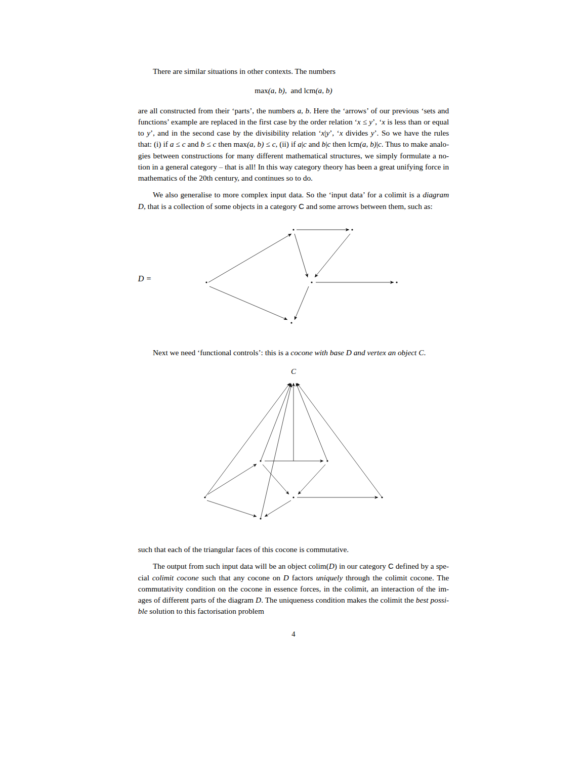There are similar situations in other contexts. The numbers
max(a, b), and lcm(a, b)
are all constructed from their ‘parts’, the numbers a, b. Here the ‘arrows’ of our previous ‘sets and functions’ example are replaced in the first case by the order relation ‘x ≤ y’, ‘x is less than or equal to y’, and in the second case by the divisibility relation ‘x|y’, ‘x divides y’. So we have the rules that: (i) if a ≤ c and b ≤ c then max(a, b) ≤ c, (ii) if a|c and b|c then lcm(a, b)|c. Thus to make analogies between constructions for many different mathematical structures, we simply formulate a notion in a general category – that is all! In this way category theory has been a great unifying force in mathematics of the 20th century, and continues so to do.
We also generalise to more complex input data. So the ‘input data’ for a colimit is a diagram D, that is a collection of some objects in a category C and some arrows between them, such as:
D =
Next we need ‘functional controls’: this is a cocone with base D and vertex an object C.
C
such that each of the triangular faces of this cocone is commutative.
The output from such input data will be an object colim(D) in our category C defined by a special colimit cocone such that any cocone on D factors uniquely through the colimit cocone. The commutativity condition on the cocone in essence forces, in the colimit, an interaction of the images of different parts of the diagram D. The uniqueness condition makes the colimit the best possible solution to this factorisation problem
4